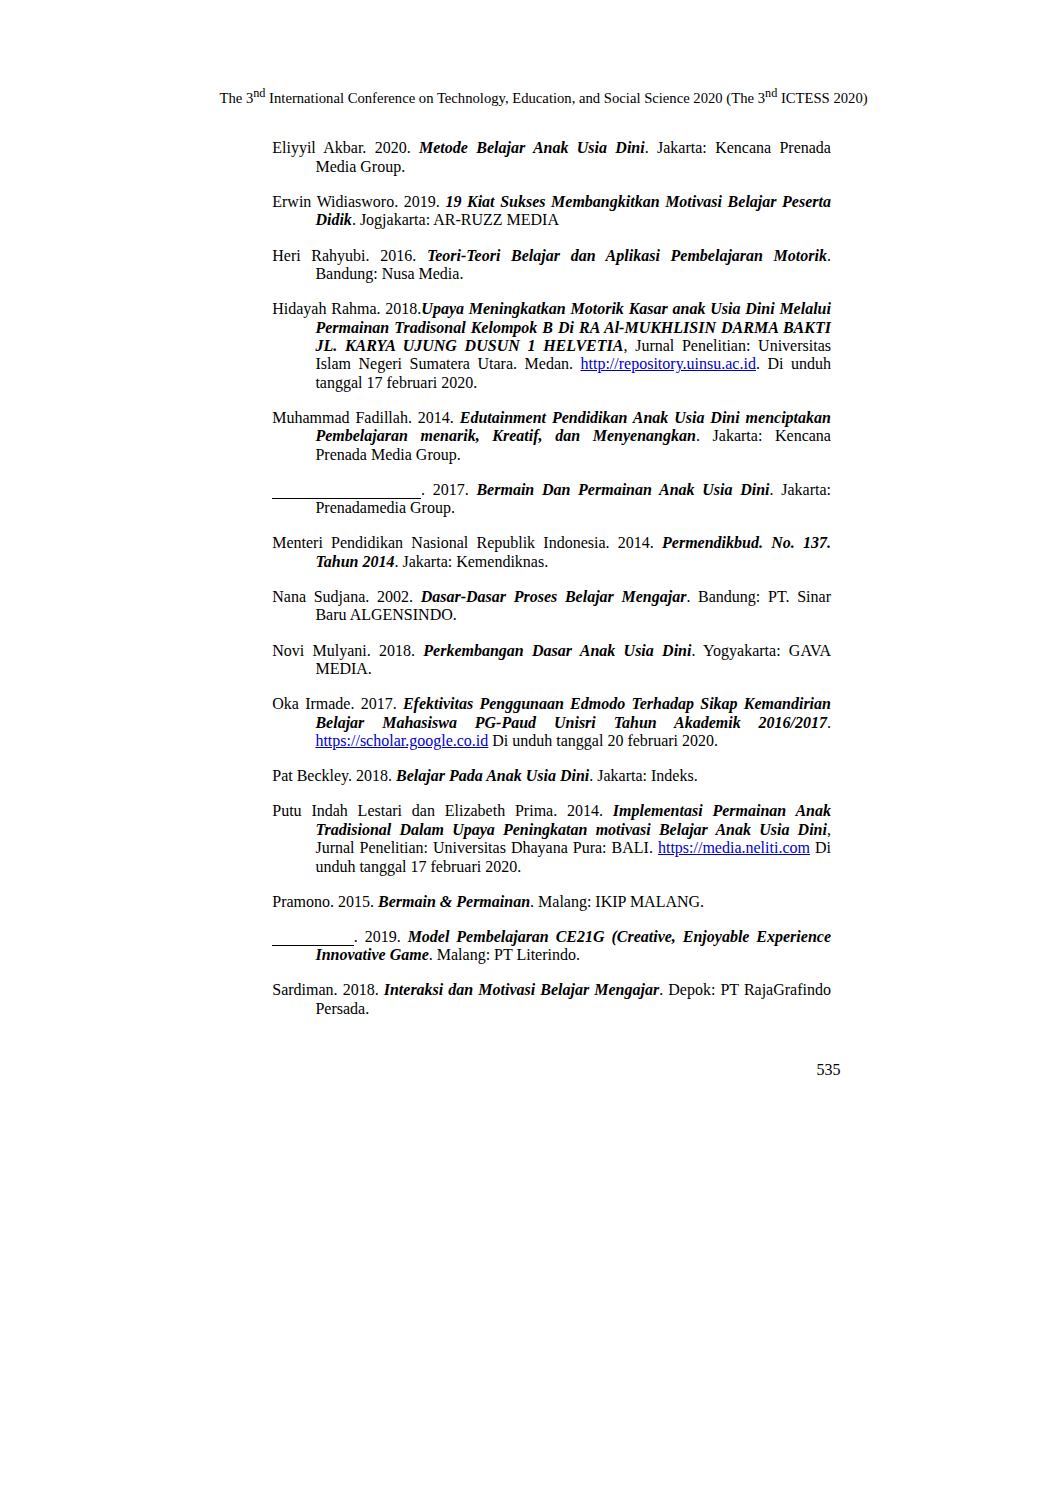The 3nd International Conference on Technology, Education, and Social Science 2020 (The 3nd ICTESS 2020)
Eliyyil Akbar. 2020. Metode Belajar Anak Usia Dini. Jakarta: Kencana Prenada Media Group.
Erwin Widiasworo. 2019. 19 Kiat Sukses Membangkitkan Motivasi Belajar Peserta Didik. Jogjakarta: AR-RUZZ MEDIA
Heri Rahyubi. 2016. Teori-Teori Belajar dan Aplikasi Pembelajaran Motorik. Bandung: Nusa Media.
Hidayah Rahma. 2018.Upaya Meningkatkan Motorik Kasar anak Usia Dini Melalui Permainan Tradisonal Kelompok B Di RA Al-MUKHLISIN DARMA BAKTI JL. KARYA UJUNG DUSUN 1 HELVETIA, Jurnal Penelitian: Universitas Islam Negeri Sumatera Utara. Medan. http://repository.uinsu.ac.id. Di unduh tanggal 17 februari 2020.
Muhammad Fadillah. 2014. Edutainment Pendidikan Anak Usia Dini menciptakan Pembelajaran menarik, Kreatif, dan Menyenangkan. Jakarta: Kencana Prenada Media Group.
. 2017. Bermain Dan Permainan Anak Usia Dini. Jakarta: Prenadamedia Group.
Menteri Pendidikan Nasional Republik Indonesia. 2014. Permendikbud. No. 137. Tahun 2014. Jakarta: Kemendiknas.
Nana Sudjana. 2002. Dasar-Dasar Proses Belajar Mengajar. Bandung: PT. Sinar Baru ALGENSINDO.
Novi Mulyani. 2018. Perkembangan Dasar Anak Usia Dini. Yogyakarta: GAVA MEDIA.
Oka Irmade. 2017. Efektivitas Penggunaan Edmodo Terhadap Sikap Kemandirian Belajar Mahasiswa PG-Paud Unisri Tahun Akademik 2016/2017. https://scholar.google.co.id Di unduh tanggal 20 februari 2020.
Pat Beckley. 2018. Belajar Pada Anak Usia Dini. Jakarta: Indeks.
Putu Indah Lestari dan Elizabeth Prima. 2014. Implementasi Permainan Anak Tradisional Dalam Upaya Peningkatan motivasi Belajar Anak Usia Dini, Jurnal Penelitian: Universitas Dhayana Pura: BALI. https://media.neliti.com Di unduh tanggal 17 februari 2020.
Pramono. 2015. Bermain & Permainan. Malang: IKIP MALANG.
. 2019. Model Pembelajaran CE21G (Creative, Enjoyable Experience Innovative Game. Malang: PT Literindo.
Sardiman. 2018. Interaksi dan Motivasi Belajar Mengajar. Depok: PT RajaGrafindo Persada.
535